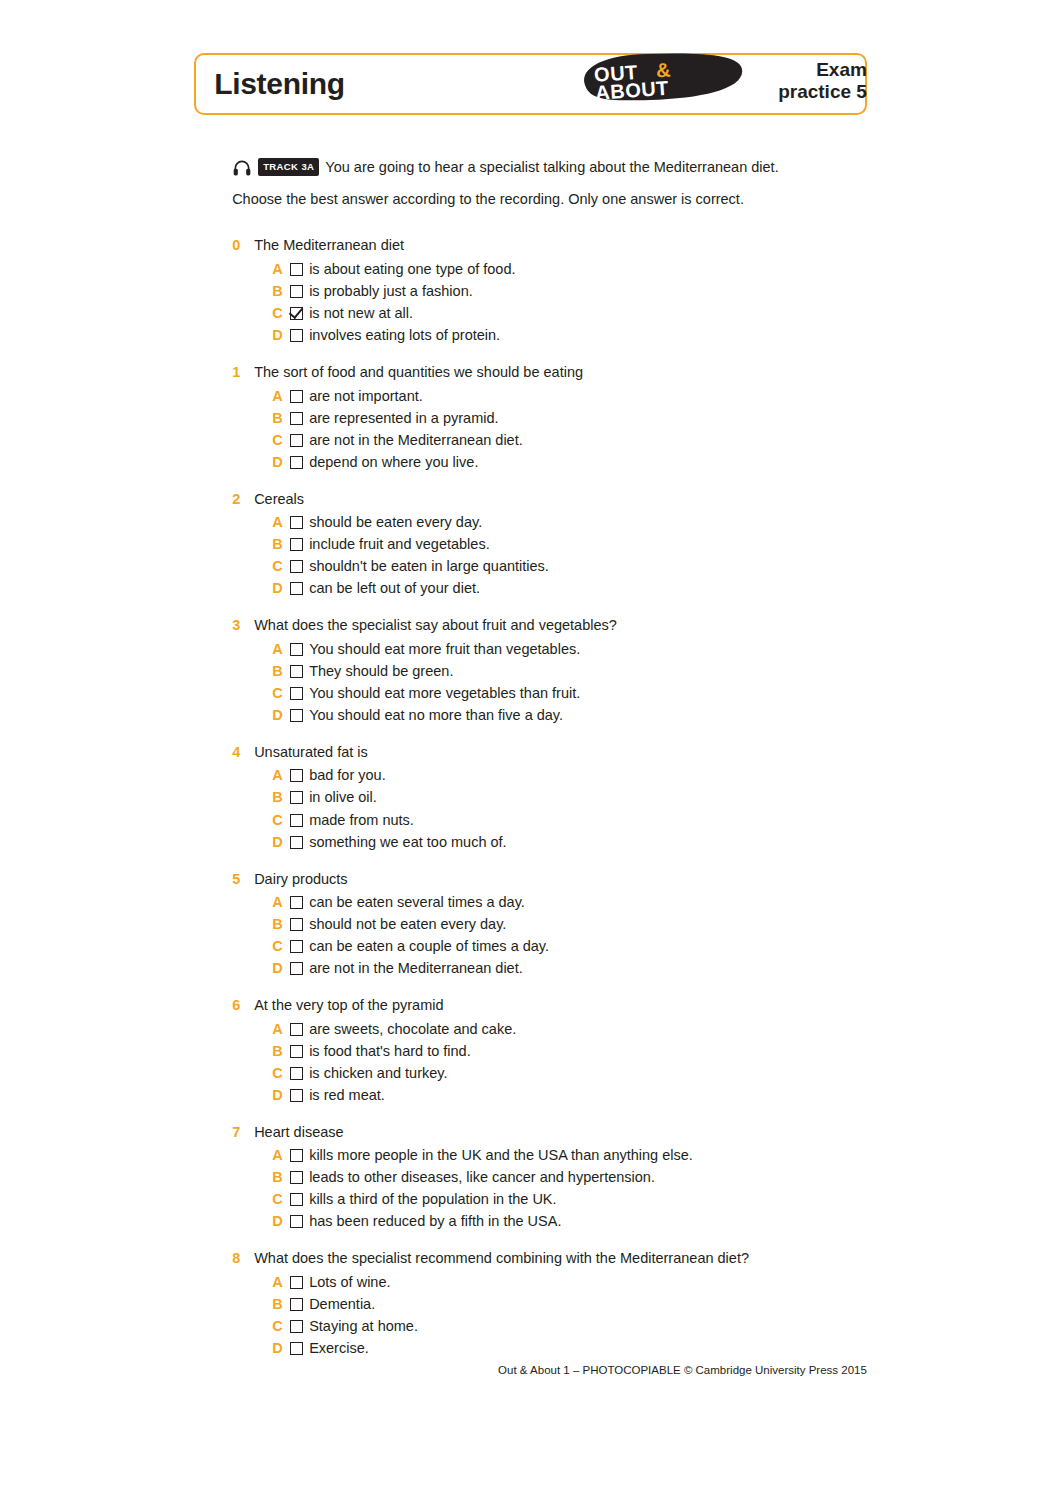Listening
OUT & ABOUT
Exam
practice 5
Track 3A You are going to hear a specialist talking about the Mediterranean diet.
Choose the best answer according to the recording. Only one answer is correct.
The Mediterranean diet
A is about eating one type of food.
B is probably just a fashion.
C is not new at all.
D involves eating lots of protein.
The sort of food and quantities we should be eating
A are not important.
B are represented in a pyramid.
C are not in the Mediterranean diet.
D depend on where you live.
Cereals
A should be eaten every day.
B include fruit and vegetables.
C shouldn't be eaten in large quantities.
D can be left out of your diet.
What does the specialist say about fruit and vegetables?
A You should eat more fruit than vegetables.
B They should be green.
C You should eat more vegetables than fruit.
D You should eat no more than five a day.
Unsaturated fat is
A bad for you.
B in olive oil.
C made from nuts.
D something we eat too much of.
Dairy products
A can be eaten several times a day.
B should not be eaten every day.
C can be eaten a couple of times a day.
D are not in the Mediterranean diet.
At the very top of the pyramid
A are sweets, chocolate and cake.
B is food that's hard to find.
C is chicken and turkey.
D is red meat.
Heart disease
A kills more people in the UK and the USA than anything else.
B leads to other diseases, like cancer and hypertension.
C kills a third of the population in the UK.
D has been reduced by a fifth in the USA.
What does the specialist recommend combining with the Mediterranean diet?
A Lots of wine.
B Dementia.
C Staying at home.
D Exercise.
Out & About 1 – PHOTOCOPIABLE © Cambridge University Press 2015